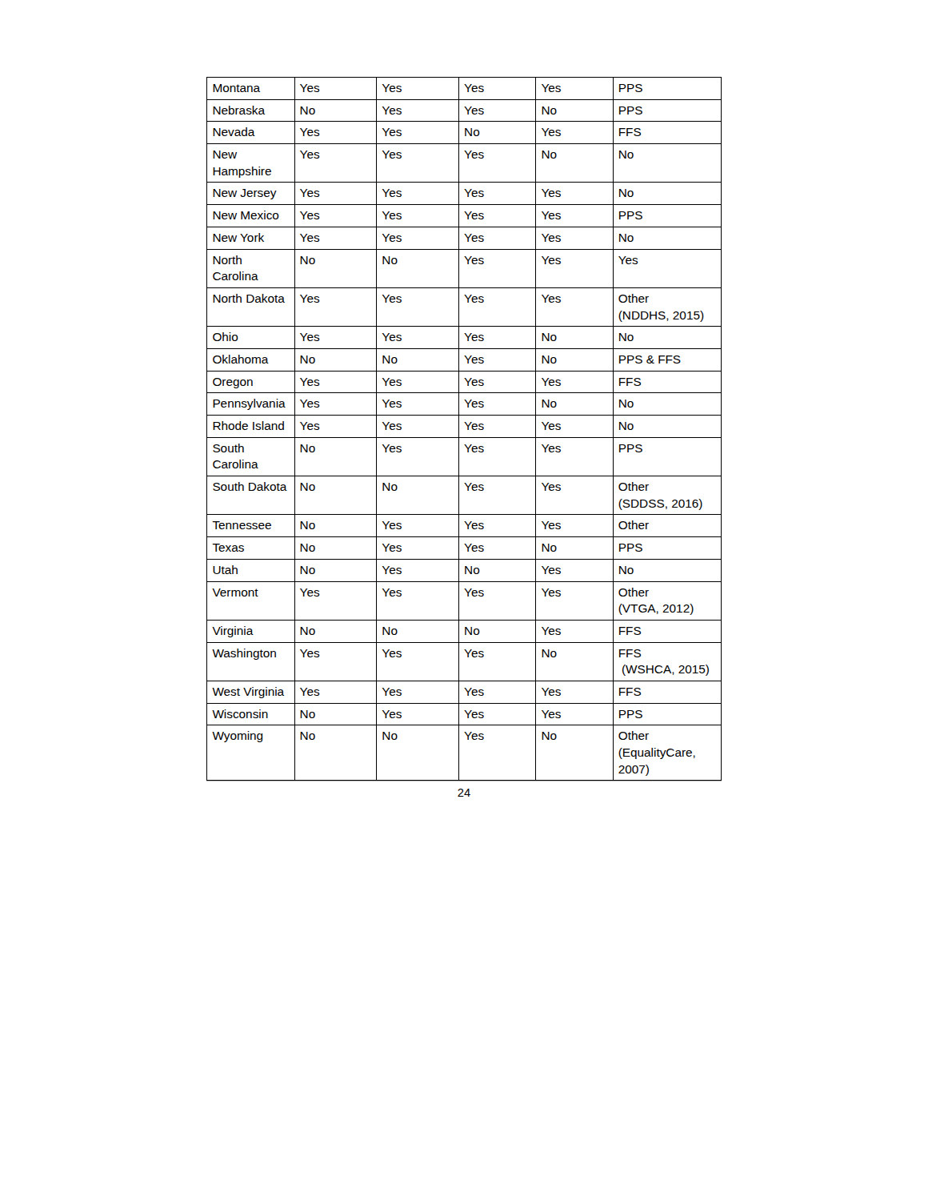| Montana | Yes | Yes | Yes | Yes | PPS |
| Nebraska | No | Yes | Yes | No | PPS |
| Nevada | Yes | Yes | No | Yes | FFS |
| New Hampshire | Yes | Yes | Yes | No | No |
| New Jersey | Yes | Yes | Yes | Yes | No |
| New Mexico | Yes | Yes | Yes | Yes | PPS |
| New York | Yes | Yes | Yes | Yes | No |
| North Carolina | No | No | Yes | Yes | Yes |
| North Dakota | Yes | Yes | Yes | Yes | Other (NDDHS, 2015) |
| Ohio | Yes | Yes | Yes | No | No |
| Oklahoma | No | No | Yes | No | PPS & FFS |
| Oregon | Yes | Yes | Yes | Yes | FFS |
| Pennsylvania | Yes | Yes | Yes | No | No |
| Rhode Island | Yes | Yes | Yes | Yes | No |
| South Carolina | No | Yes | Yes | Yes | PPS |
| South Dakota | No | No | Yes | Yes | Other (SDDSS, 2016) |
| Tennessee | No | Yes | Yes | Yes | Other |
| Texas | No | Yes | Yes | No | PPS |
| Utah | No | Yes | No | Yes | No |
| Vermont | Yes | Yes | Yes | Yes | Other (VTGA, 2012) |
| Virginia | No | No | No | Yes | FFS |
| Washington | Yes | Yes | Yes | No | FFS (WSHCA, 2015) |
| West Virginia | Yes | Yes | Yes | Yes | FFS |
| Wisconsin | No | Yes | Yes | Yes | PPS |
| Wyoming | No | No | Yes | No | Other (EqualityCare, 2007) |
24